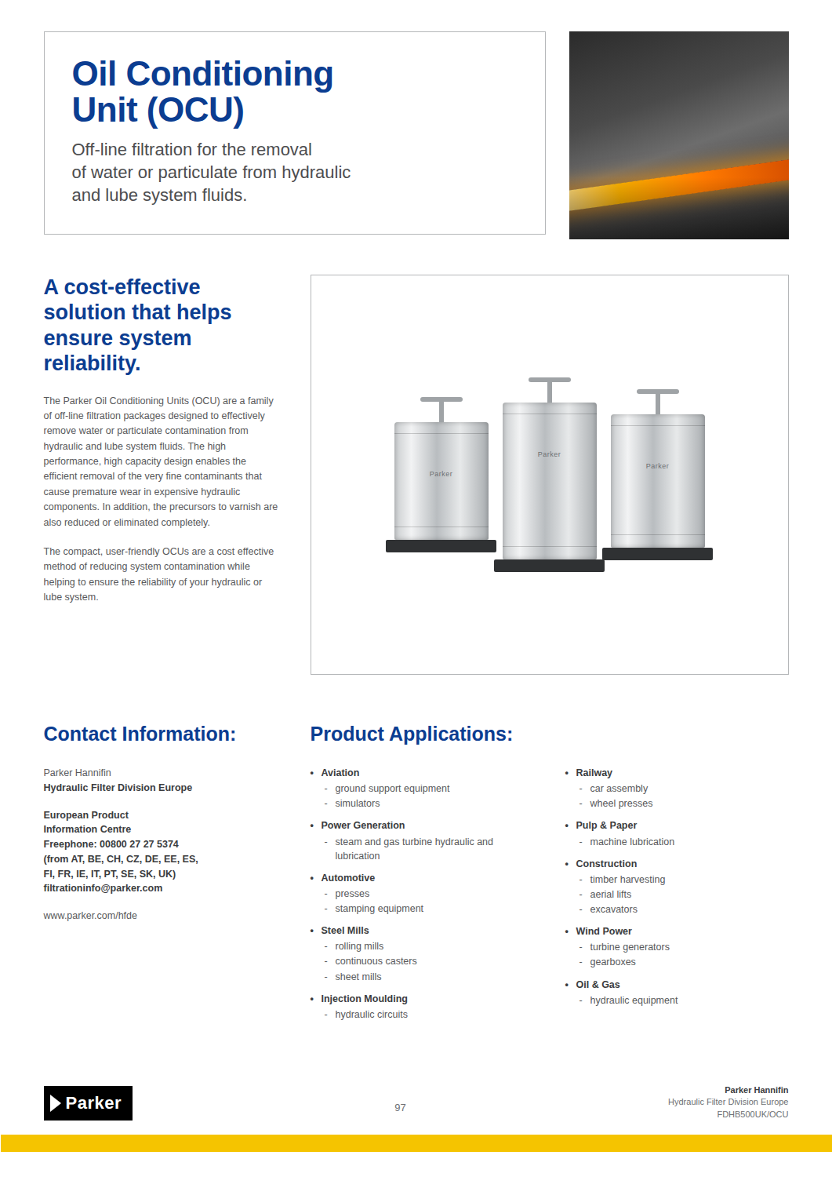Oil Conditioning
Unit (OCU)
Off-line filtration for the removal
of water or particulate from hydraulic
and lube system fluids.
A cost-effective
solution that helps
ensure system
reliability.
The Parker Oil Conditioning Units (OCU) are a family of off-line filtration packages designed to effectively remove water or particulate contamination from hydraulic and lube system fluids. The high performance, high capacity design enables the efficient removal of the very fine contaminants that cause premature wear in expensive hydraulic components. In addition, the precursors to varnish are also reduced or eliminated completely.
The compact, user-friendly OCUs are a cost effective method of reducing system contamination while helping to ensure the reliability of your hydraulic or lube system.
Parker
Parker
Parker
Contact Information:
Parker Hannifin
Hydraulic Filter Division Europe
European Product
Information Centre
Freephone: 00800 27 27 5374
(from AT, BE, CH, CZ, DE, EE, ES,
FI, FR, IE, IT, PT, SE, SK, UK)
filtrationinfo@parker.com
www.parker.com/hfde
Product Applications:
Aviation
ground support equipment
simulators
Power Generation
steam and gas turbine hydraulic and lubrication
Automotive
presses
stamping equipment
Steel Mills
rolling mills
continuous casters
sheet mills
Injection Moulding
hydraulic circuits
Railway
car assembly
wheel presses
Pulp & Paper
machine lubrication
Construction
timber harvesting
aerial lifts
excavators
Wind Power
turbine generators
gearboxes
Oil & Gas
hydraulic equipment
Parker
97
Parker Hannifin
Hydraulic Filter Division Europe
FDHB500UK/OCU